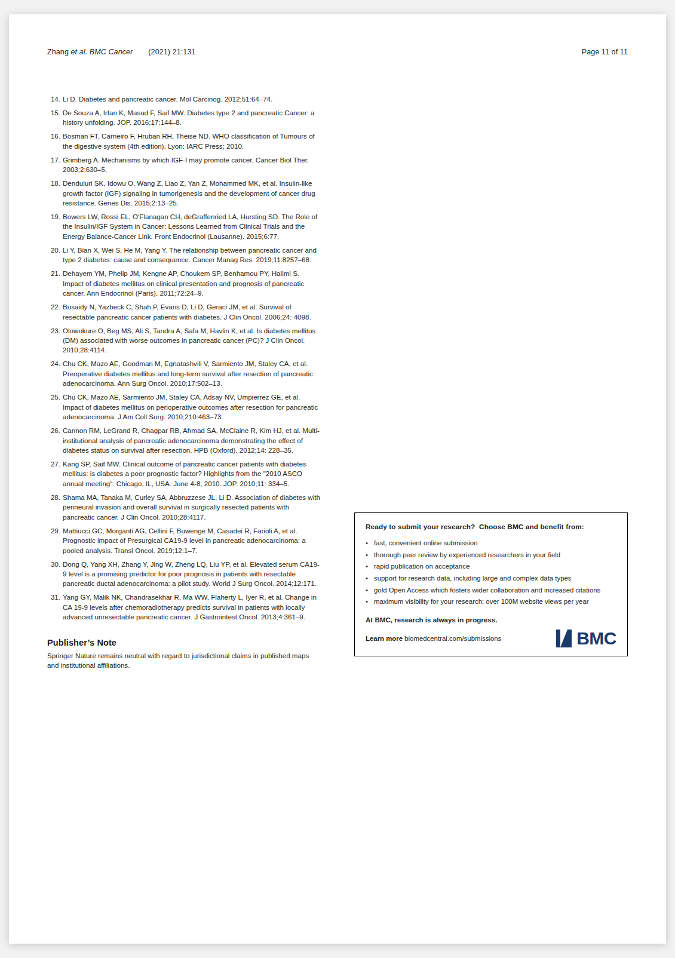Zhang et al. BMC Cancer(2021) 21:131
Page 11 of 11
Li D. Diabetes and pancreatic cancer. Mol Carcinog. 2012;51:64–74.
De Souza A, Irfan K, Masud F, Saif MW. Diabetes type 2 and pancreatic Cancer: a history unfolding. JOP. 2016;17:144–8.
Bosman FT, Carneiro F, Hruban RH, Theise ND. WHO classification of Tumours of the digestive system (4th edition). Lyon: IARC Press; 2010.
Grimberg A. Mechanisms by which IGF-I may promote cancer. Cancer Biol Ther. 2003;2:630–5.
Denduluri SK, Idowu O, Wang Z, Liao Z, Yan Z, Mohammed MK, et al. Insulin-like growth factor (IGF) signaling in tumorigenesis and the development of cancer drug resistance. Genes Dis. 2015;2:13–25.
Bowers LW, Rossi EL, O'Flanagan CH, deGraffenried LA, Hursting SD. The Role of the Insulin/IGF System in Cancer: Lessons Learned from Clinical Trials and the Energy Balance-Cancer Link. Front Endocrinol (Lausanne). 2015;6:77.
Li Y, Bian X, Wei S, He M, Yang Y. The relationship between pancreatic cancer and type 2 diabetes: cause and consequence. Cancer Manag Res. 2019;11:8257–68.
Dehayem YM, Phelip JM, Kengne AP, Choukem SP, Benhamou PY, Halimi S. Impact of diabetes mellitus on clinical presentation and prognosis of pancreatic cancer. Ann Endocrinol (Paris). 2011;72:24–9.
Busaidy N, Yazbeck C, Shah P, Evans D, Li D, Geraci JM, et al. Survival of resectable pancreatic cancer patients with diabetes. J Clin Oncol. 2006;24: 4098.
Olowokure O, Beg MS, Ali S, Tandra A, Safa M, Havlin K, et al. Is diabetes mellitus (DM) associated with worse outcomes in pancreatic cancer (PC)? J Clin Oncol. 2010;28:4114.
Chu CK, Mazo AE, Goodman M, Egnatashvili V, Sarmiento JM, Staley CA, et al. Preoperative diabetes mellitus and long-term survival after resection of pancreatic adenocarcinoma. Ann Surg Oncol. 2010;17:502–13.
Chu CK, Mazo AE, Sarmiento JM, Staley CA, Adsay NV, Umpierrez GE, et al. Impact of diabetes mellitus on perioperative outcomes after resection for pancreatic adenocarcinoma. J Am Coll Surg. 2010;210:463–73.
Cannon RM, LeGrand R, Chagpar RB, Ahmad SA, McClaine R, Kim HJ, et al. Multi-institutional analysis of pancreatic adenocarcinoma demonstrating the effect of diabetes status on survival after resection. HPB (Oxford). 2012;14: 228–35.
Kang SP, Saif MW. Clinical outcome of pancreatic cancer patients with diabetes mellitus: is diabetes a poor prognostic factor? Highlights from the "2010 ASCO annual meeting". Chicago, IL, USA. June 4-8, 2010. JOP. 2010;11: 334–5.
Shama MA, Tanaka M, Curley SA, Abbruzzese JL, Li D. Association of diabetes with perineural invasion and overall survival in surgically resected patients with pancreatic cancer. J Clin Oncol. 2010;28:4117.
Mattiucci GC, Morganti AG, Cellini F, Buwenge M, Casadei R, Farioli A, et al. Prognostic impact of Presurgical CA19-9 level in pancreatic adenocarcinoma: a pooled analysis. Transl Oncol. 2019;12:1–7.
Dong Q, Yang XH, Zhang Y, Jing W, Zheng LQ, Liu YP, et al. Elevated serum CA19-9 level is a promising predictor for poor prognosis in patients with resectable pancreatic ductal adenocarcinoma: a pilot study. World J Surg Oncol. 2014;12:171.
Yang GY, Malik NK, Chandrasekhar R, Ma WW, Flaherty L, Iyer R, et al. Change in CA 19-9 levels after chemoradiotherapy predicts survival in patients with locally advanced unresectable pancreatic cancer. J Gastrointest Oncol. 2013;4:361–9.
Publisher’s Note
Springer Nature remains neutral with regard to jurisdictional claims in published maps and institutional affiliations.
Ready to submit your research? Choose BMC and benefit from:
fast, convenient online submission
thorough peer review by experienced researchers in your field
rapid publication on acceptance
support for research data, including large and complex data types
gold Open Access which fosters wider collaboration and increased citations
maximum visibility for your research: over 100M website views per year
At BMC, research is always in progress.
Learn more biomedcentral.com/submissions
BMC